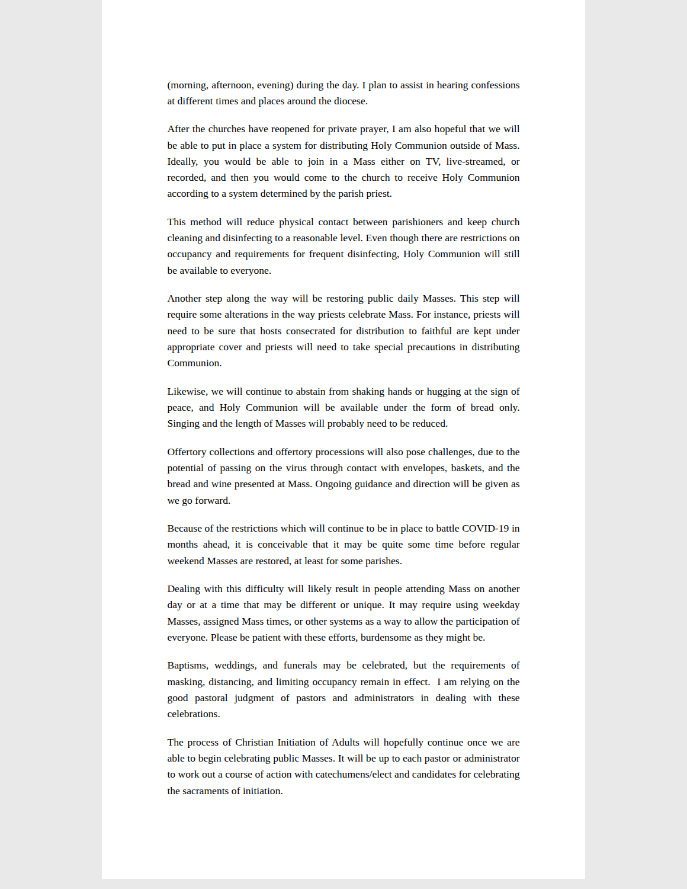(morning, afternoon, evening) during the day. I plan to assist in hearing confessions at different times and places around the diocese.
After the churches have reopened for private prayer, I am also hopeful that we will be able to put in place a system for distributing Holy Communion outside of Mass. Ideally, you would be able to join in a Mass either on TV, live-streamed, or recorded, and then you would come to the church to receive Holy Communion according to a system determined by the parish priest.
This method will reduce physical contact between parishioners and keep church cleaning and disinfecting to a reasonable level. Even though there are restrictions on occupancy and requirements for frequent disinfecting, Holy Communion will still be available to everyone.
Another step along the way will be restoring public daily Masses. This step will require some alterations in the way priests celebrate Mass. For instance, priests will need to be sure that hosts consecrated for distribution to faithful are kept under appropriate cover and priests will need to take special precautions in distributing Communion.
Likewise, we will continue to abstain from shaking hands or hugging at the sign of peace, and Holy Communion will be available under the form of bread only. Singing and the length of Masses will probably need to be reduced.
Offertory collections and offertory processions will also pose challenges, due to the potential of passing on the virus through contact with envelopes, baskets, and the bread and wine presented at Mass. Ongoing guidance and direction will be given as we go forward.
Because of the restrictions which will continue to be in place to battle COVID-19 in months ahead, it is conceivable that it may be quite some time before regular weekend Masses are restored, at least for some parishes.
Dealing with this difficulty will likely result in people attending Mass on another day or at a time that may be different or unique. It may require using weekday Masses, assigned Mass times, or other systems as a way to allow the participation of everyone. Please be patient with these efforts, burdensome as they might be.
Baptisms, weddings, and funerals may be celebrated, but the requirements of masking, distancing, and limiting occupancy remain in effect. I am relying on the good pastoral judgment of pastors and administrators in dealing with these celebrations.
The process of Christian Initiation of Adults will hopefully continue once we are able to begin celebrating public Masses. It will be up to each pastor or administrator to work out a course of action with catechumens/elect and candidates for celebrating the sacraments of initiation.